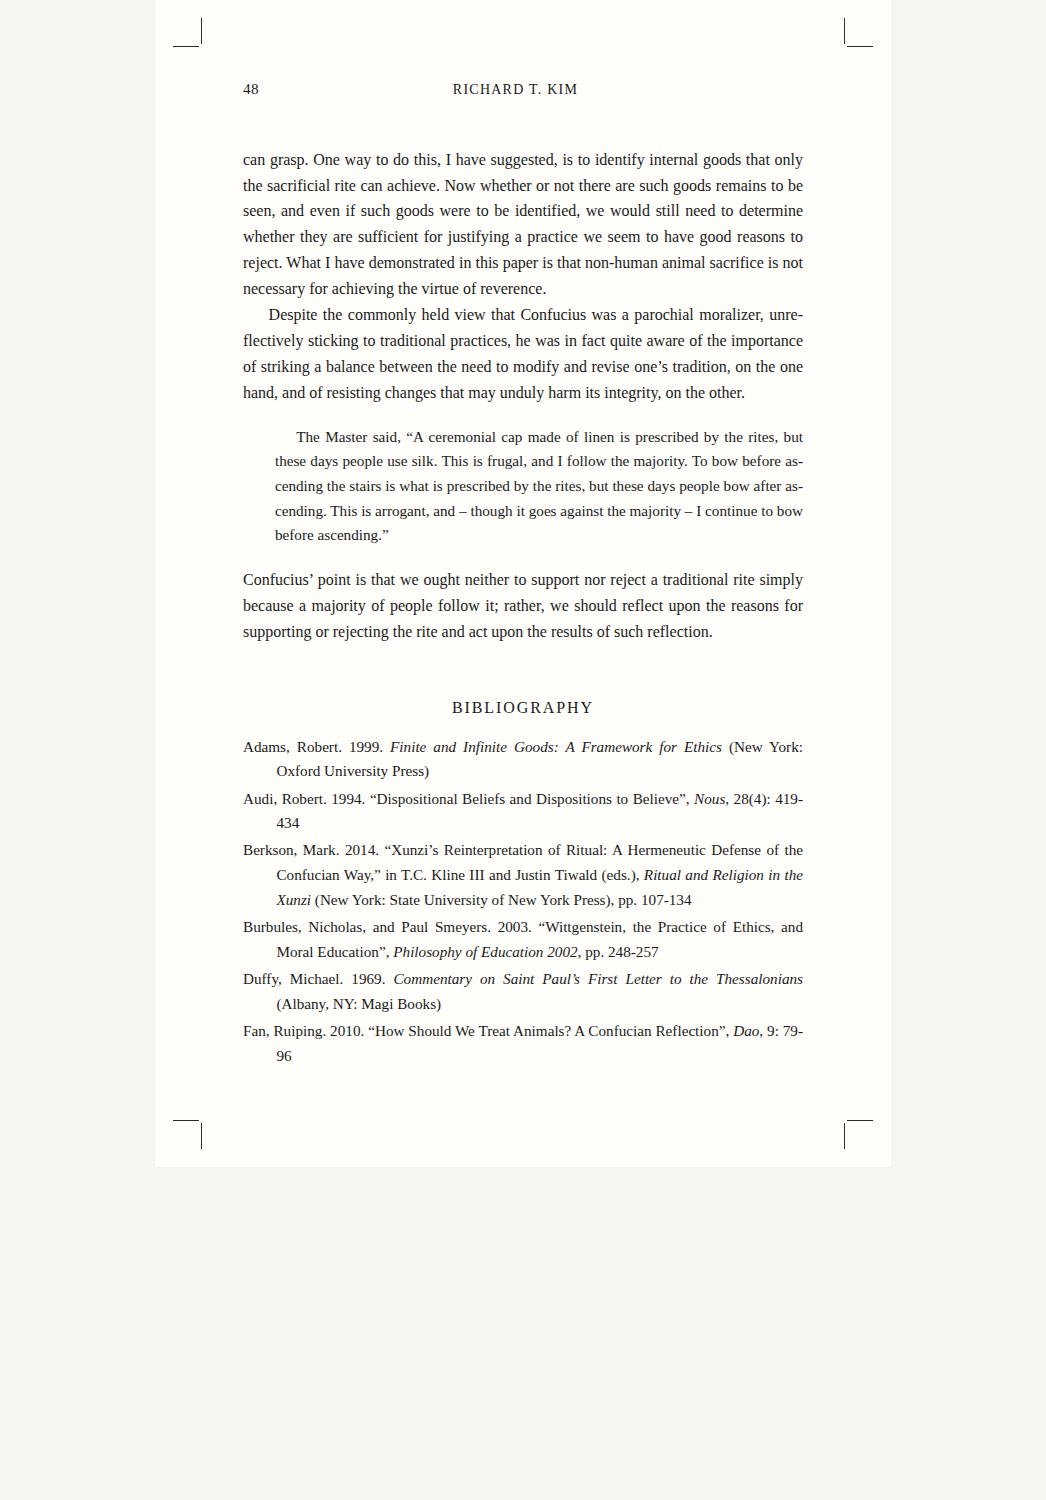48 Richard T. Kim
can grasp. One way to do this, I have suggested, is to identify internal goods that only the sacrificial rite can achieve. Now whether or not there are such goods remains to be seen, and even if such goods were to be identified, we would still need to determine whether they are sufficient for justifying a practice we seem to have good reasons to reject. What I have demonstrated in this paper is that non-human animal sacrifice is not necessary for achieving the virtue of reverence.
Despite the commonly held view that Confucius was a parochial moralizer, unreflectively sticking to traditional practices, he was in fact quite aware of the importance of striking a balance between the need to modify and revise one’s tradition, on the one hand, and of resisting changes that may unduly harm its integrity, on the other.
The Master said, “A ceremonial cap made of linen is prescribed by the rites, but these days people use silk. This is frugal, and I follow the majority. To bow before ascending the stairs is what is prescribed by the rites, but these days people bow after ascending. This is arrogant, and – though it goes against the majority – I continue to bow before ascending.”
Confucius’ point is that we ought neither to support nor reject a traditional rite simply because a majority of people follow it; rather, we should reflect upon the reasons for supporting or rejecting the rite and act upon the results of such reflection.
Bibliography
Adams, Robert. 1999. Finite and Infinite Goods: A Framework for Ethics (New York: Oxford University Press)
Audi, Robert. 1994. “Dispositional Beliefs and Dispositions to Believe”, Nous, 28(4): 419-434
Berkson, Mark. 2014. “Xunzi’s Reinterpretation of Ritual: A Hermeneutic Defense of the Confucian Way,” in T.C. Kline III and Justin Tiwald (eds.), Ritual and Religion in the Xunzi (New York: State University of New York Press), pp. 107-134
Burbules, Nicholas, and Paul Smeyers. 2003. “Wittgenstein, the Practice of Ethics, and Moral Education”, Philosophy of Education 2002, pp. 248-257
Duffy, Michael. 1969. Commentary on Saint Paul’s First Letter to the Thessalonians (Albany, NY: Magi Books)
Fan, Ruiping. 2010. “How Should We Treat Animals? A Confucian Reflection”, Dao, 9: 79-96